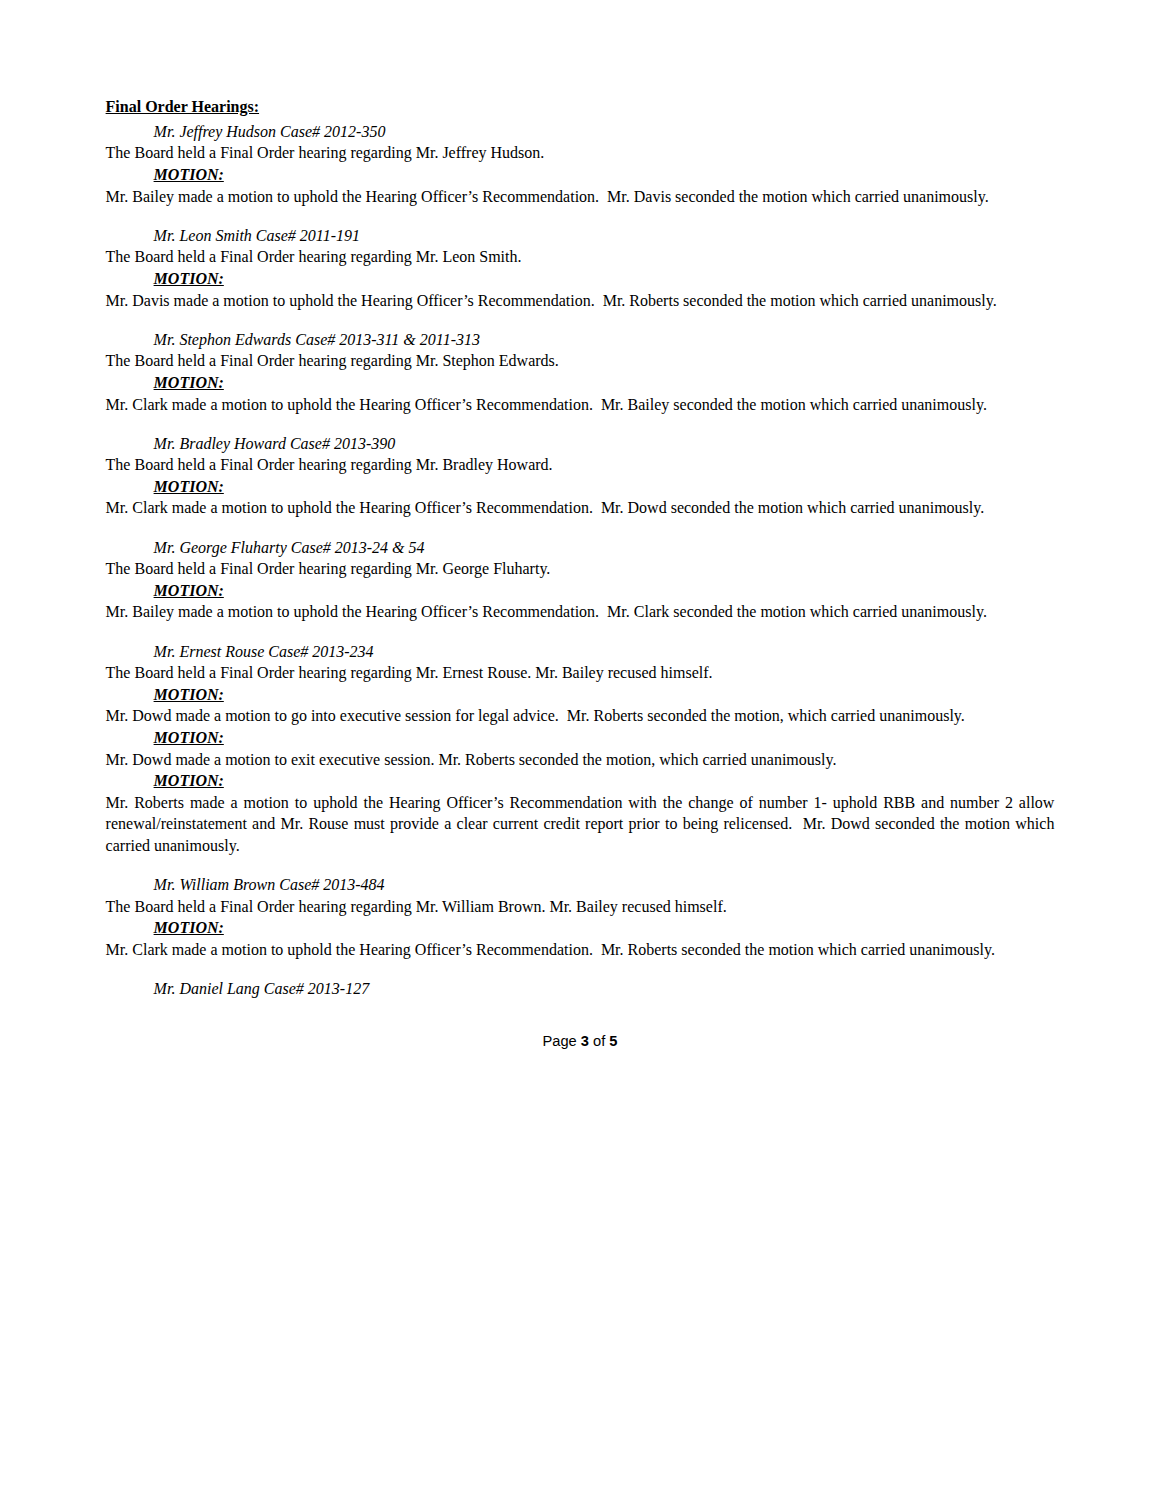Final Order Hearings:
Mr. Jeffrey Hudson Case# 2012-350
The Board held a Final Order hearing regarding Mr. Jeffrey Hudson.
MOTION:
Mr. Bailey made a motion to uphold the Hearing Officer’s Recommendation. Mr. Davis seconded the motion which carried unanimously.
Mr. Leon Smith Case# 2011-191
The Board held a Final Order hearing regarding Mr. Leon Smith.
MOTION:
Mr. Davis made a motion to uphold the Hearing Officer’s Recommendation. Mr. Roberts seconded the motion which carried unanimously.
Mr. Stephon Edwards Case# 2013-311 & 2011-313
The Board held a Final Order hearing regarding Mr. Stephon Edwards.
MOTION:
Mr. Clark made a motion to uphold the Hearing Officer’s Recommendation. Mr. Bailey seconded the motion which carried unanimously.
Mr. Bradley Howard Case# 2013-390
The Board held a Final Order hearing regarding Mr. Bradley Howard.
MOTION:
Mr. Clark made a motion to uphold the Hearing Officer’s Recommendation. Mr. Dowd seconded the motion which carried unanimously.
Mr. George Fluharty Case# 2013-24 & 54
The Board held a Final Order hearing regarding Mr. George Fluharty.
MOTION:
Mr. Bailey made a motion to uphold the Hearing Officer’s Recommendation. Mr. Clark seconded the motion which carried unanimously.
Mr. Ernest Rouse Case# 2013-234
The Board held a Final Order hearing regarding Mr. Ernest Rouse. Mr. Bailey recused himself.
MOTION:
Mr. Dowd made a motion to go into executive session for legal advice. Mr. Roberts seconded the motion, which carried unanimously.
MOTION:
Mr. Dowd made a motion to exit executive session. Mr. Roberts seconded the motion, which carried unanimously.
MOTION:
Mr. Roberts made a motion to uphold the Hearing Officer’s Recommendation with the change of number 1- uphold RBB and number 2 allow renewal/reinstatement and Mr. Rouse must provide a clear current credit report prior to being relicensed. Mr. Dowd seconded the motion which carried unanimously.
Mr. William Brown Case# 2013-484
The Board held a Final Order hearing regarding Mr. William Brown. Mr. Bailey recused himself.
MOTION:
Mr. Clark made a motion to uphold the Hearing Officer’s Recommendation. Mr. Roberts seconded the motion which carried unanimously.
Mr. Daniel Lang Case# 2013-127
Page 3 of 5